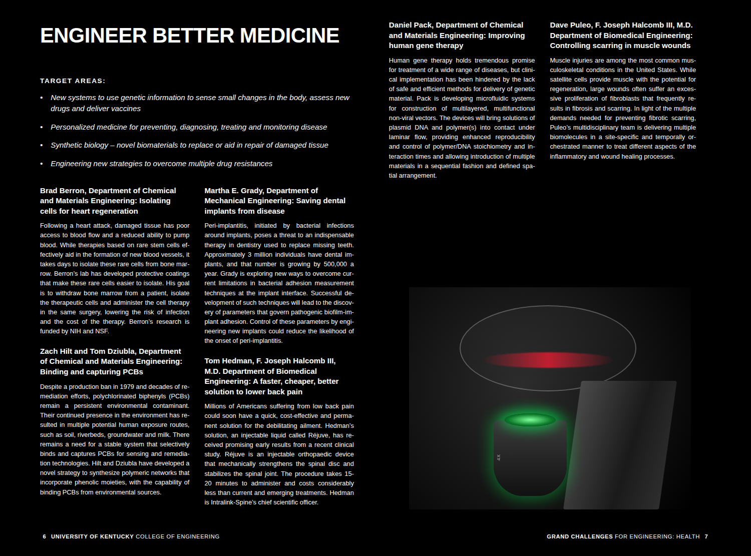Engineer Better Medicine
Target Areas:
New systems to use genetic information to sense small changes in the body, assess new drugs and deliver vaccines
Personalized medicine for preventing, diagnosing, treating and monitoring disease
Synthetic biology – novel biomaterials to replace or aid in repair of damaged tissue
Engineering new strategies to overcome multiple drug resistances
Brad Berron, Department of Chemical and Materials Engineering: Isolating cells for heart regeneration
Following a heart attack, damaged tissue has poor access to blood flow and a reduced ability to pump blood. While therapies based on rare stem cells effectively aid in the formation of new blood vessels, it takes days to isolate these rare cells from bone marrow. Berron’s lab has developed protective coatings that make these rare cells easier to isolate. His goal is to withdraw bone marrow from a patient, isolate the therapeutic cells and administer the cell therapy in the same surgery, lowering the risk of infection and the cost of the therapy. Berron’s research is funded by NIH and NSF.
Zach Hilt and Tom Dziubla, Department of Chemical and Materials Engineering: Binding and capturing PCBs
Despite a production ban in 1979 and decades of remediation efforts, polychlorinated biphenyls (PCBs) remain a persistent environmental contaminant. Their continued presence in the environment has resulted in multiple potential human exposure routes, such as soil, riverbeds, groundwater and milk. There remains a need for a stable system that selectively binds and captures PCBs for sensing and remediation technologies. Hilt and Dziubla have developed a novel strategy to synthesize polymeric networks that incorporate phenolic moieties, with the capability of binding PCBs from environmental sources.
Martha E. Grady, Department of Mechanical Engineering: Saving dental implants from disease
Peri-implantitis, initiated by bacterial infections around implants, poses a threat to an indispensable therapy in dentistry used to replace missing teeth. Approximately 3 million individuals have dental implants, and that number is growing by 500,000 a year. Grady is exploring new ways to overcome current limitations in bacterial adhesion measurement techniques at the implant interface. Successful development of such techniques will lead to the discovery of parameters that govern pathogenic biofilm-implant adhesion. Control of these parameters by engineering new implants could reduce the likelihood of the onset of peri-implantitis.
Tom Hedman, F. Joseph Halcomb III, M.D. Department of Biomedical Engineering: A faster, cheaper, better solution to lower back pain
Millions of Americans suffering from low back pain could soon have a quick, cost-effective and permanent solution for the debilitating ailment. Hedman’s solution, an injectable liquid called Réjuve, has received promising early results from a recent clinical study. Réjuve is an injectable orthopaedic device that mechanically strengthens the spinal disc and stabilizes the spinal joint. The procedure takes 15-20 minutes to administer and costs considerably less than current and emerging treatments. Hedman is Intralink-Spine’s chief scientific officer.
Daniel Pack, Department of Chemical and Materials Engineering: Improving human gene therapy
Human gene therapy holds tremendous promise for treatment of a wide range of diseases, but clinical implementation has been hindered by the lack of safe and efficient methods for delivery of genetic material. Pack is developing microfluidic systems for construction of multilayered, multifunctional non-viral vectors. The devices will bring solutions of plasmid DNA and polymer(s) into contact under laminar flow, providing enhanced reproducibility and control of polymer/DNA stoichiometry and interaction times and allowing introduction of multiple materials in a sequential fashion and defined spatial arrangement.
Dave Puleo, F. Joseph Halcomb III, M.D. Department of Biomedical Engineering: Controlling scarring in muscle wounds
Muscle injuries are among the most common musculoskeletal conditions in the United States. While satellite cells provide muscle with the potential for regeneration, large wounds often suffer an excessive proliferation of fibroblasts that frequently results in fibrosis and scarring. In light of the multiple demands needed for preventing fibrotic scarring, Puleo’s multidisciplinary team is delivering multiple biomolecules in a site-specific and temporally orchestrated manner to treat different aspects of the inflammatory and wound healing processes.
4X
6 University of Kentucky College of Engineering
Grand Challenges for Engineering: Health 7